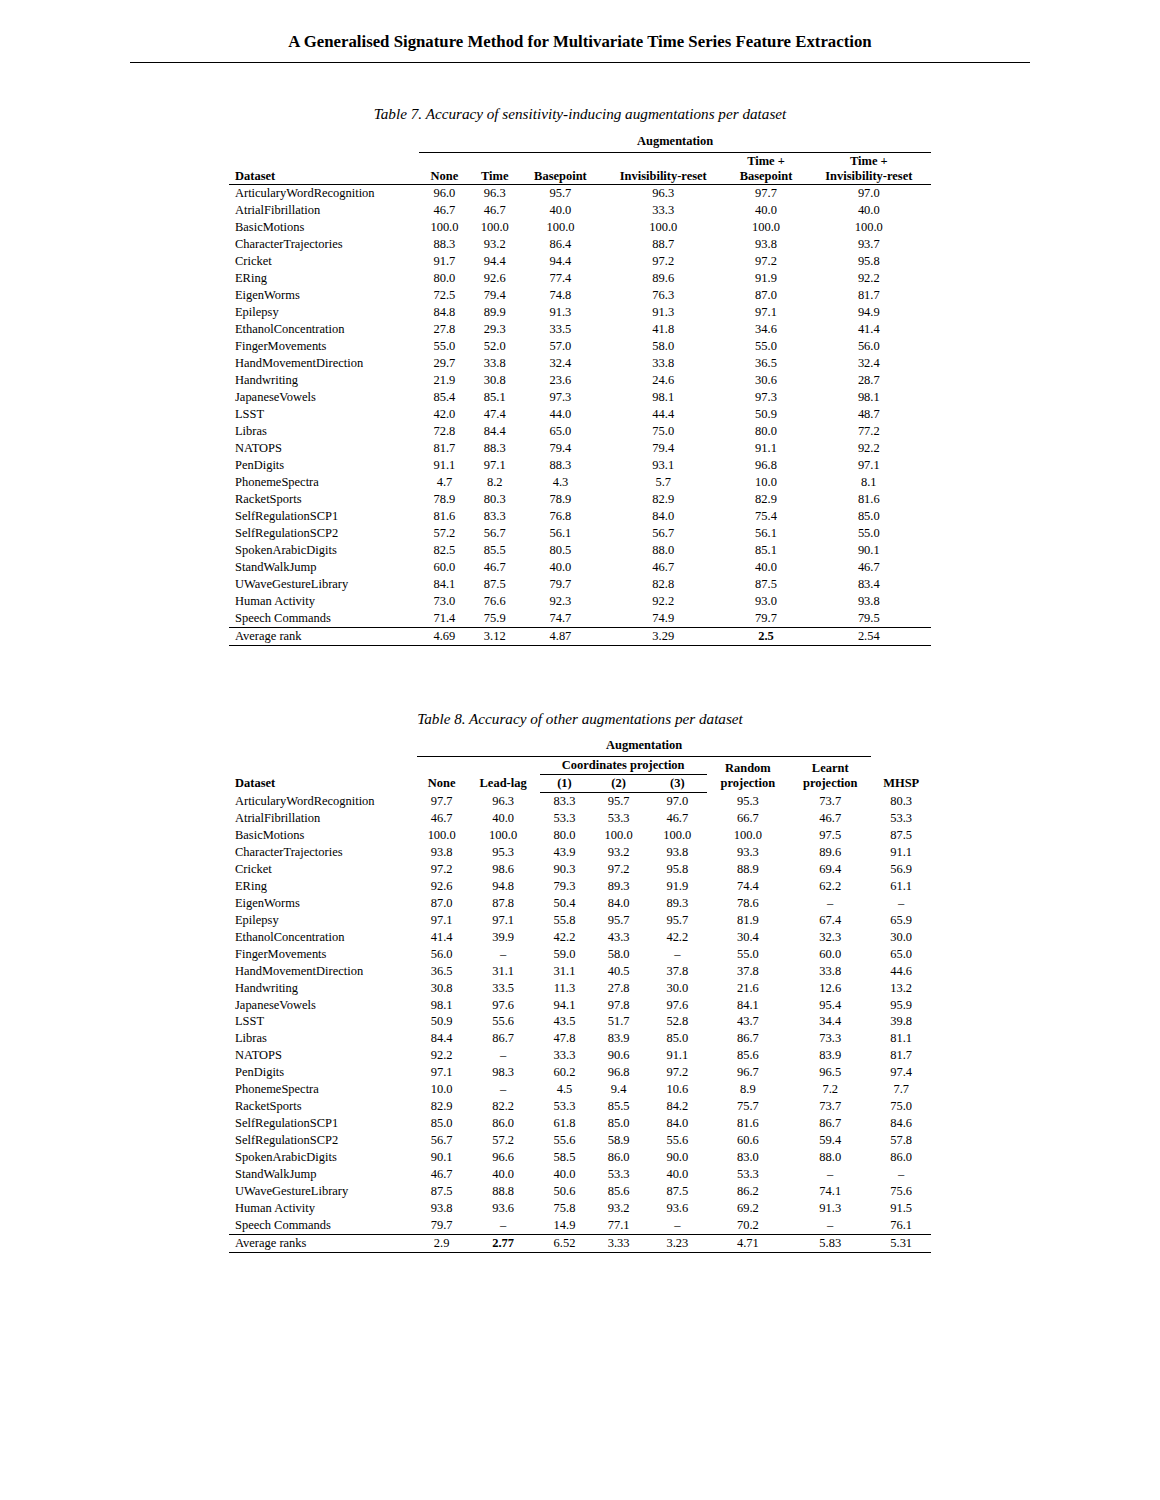A Generalised Signature Method for Multivariate Time Series Feature Extraction
Table 7. Accuracy of sensitivity-inducing augmentations per dataset
| | Augmentation |
| --- | --- |
| Dataset | None | Time | Basepoint | Invisibility-reset | Time + Basepoint | Time + Invisibility-reset |
| ArticularyWordRecognition | 96.0 | 96.3 | 95.7 | 96.3 | 97.7 | 97.0 |
| AtrialFibrillation | 46.7 | 46.7 | 40.0 | 33.3 | 40.0 | 40.0 |
| BasicMotions | 100.0 | 100.0 | 100.0 | 100.0 | 100.0 | 100.0 |
| CharacterTrajectories | 88.3 | 93.2 | 86.4 | 88.7 | 93.8 | 93.7 |
| Cricket | 91.7 | 94.4 | 94.4 | 97.2 | 97.2 | 95.8 |
| ERing | 80.0 | 92.6 | 77.4 | 89.6 | 91.9 | 92.2 |
| EigenWorms | 72.5 | 79.4 | 74.8 | 76.3 | 87.0 | 81.7 |
| Epilepsy | 84.8 | 89.9 | 91.3 | 91.3 | 97.1 | 94.9 |
| EthanolConcentration | 27.8 | 29.3 | 33.5 | 41.8 | 34.6 | 41.4 |
| FingerMovements | 55.0 | 52.0 | 57.0 | 58.0 | 55.0 | 56.0 |
| HandMovementDirection | 29.7 | 33.8 | 32.4 | 33.8 | 36.5 | 32.4 |
| Handwriting | 21.9 | 30.8 | 23.6 | 24.6 | 30.6 | 28.7 |
| JapaneseVowels | 85.4 | 85.1 | 97.3 | 98.1 | 97.3 | 98.1 |
| LSST | 42.0 | 47.4 | 44.0 | 44.4 | 50.9 | 48.7 |
| Libras | 72.8 | 84.4 | 65.0 | 75.0 | 80.0 | 77.2 |
| NATOPS | 81.7 | 88.3 | 79.4 | 79.4 | 91.1 | 92.2 |
| PenDigits | 91.1 | 97.1 | 88.3 | 93.1 | 96.8 | 97.1 |
| PhonemeSpectra | 4.7 | 8.2 | 4.3 | 5.7 | 10.0 | 8.1 |
| RacketSports | 78.9 | 80.3 | 78.9 | 82.9 | 82.9 | 81.6 |
| SelfRegulationSCP1 | 81.6 | 83.3 | 76.8 | 84.0 | 75.4 | 85.0 |
| SelfRegulationSCP2 | 57.2 | 56.7 | 56.1 | 56.7 | 56.1 | 55.0 |
| SpokenArabicDigits | 82.5 | 85.5 | 80.5 | 88.0 | 85.1 | 90.1 |
| StandWalkJump | 60.0 | 46.7 | 40.0 | 46.7 | 40.0 | 46.7 |
| UWaveGestureLibrary | 84.1 | 87.5 | 79.7 | 82.8 | 87.5 | 83.4 |
| Human Activity | 73.0 | 76.6 | 92.3 | 92.2 | 93.0 | 93.8 |
| Speech Commands | 71.4 | 75.9 | 74.7 | 74.9 | 79.7 | 79.5 |
| Average rank | 4.69 | 3.12 | 4.87 | 3.29 | 2.5 | 2.54 |
Table 8. Accuracy of other augmentations per dataset
| | Augmentation |
| --- | --- |
| Dataset | None | Lead-lag | Coordinates projection | Random projection | Learnt projection | MHSP |
| (1) | (2) | (3) |
| ArticularyWordRecognition | 97.7 | 96.3 | 83.3 | 95.7 | 97.0 | 95.3 | 73.7 | 80.3 |
| AtrialFibrillation | 46.7 | 40.0 | 53.3 | 53.3 | 46.7 | 66.7 | 46.7 | 53.3 |
| BasicMotions | 100.0 | 100.0 | 80.0 | 100.0 | 100.0 | 100.0 | 97.5 | 87.5 |
| CharacterTrajectories | 93.8 | 95.3 | 43.9 | 93.2 | 93.8 | 93.3 | 89.6 | 91.1 |
| Cricket | 97.2 | 98.6 | 90.3 | 97.2 | 95.8 | 88.9 | 69.4 | 56.9 |
| ERing | 92.6 | 94.8 | 79.3 | 89.3 | 91.9 | 74.4 | 62.2 | 61.1 |
| EigenWorms | 87.0 | 87.8 | 50.4 | 84.0 | 89.3 | 78.6 | – | – |
| Epilepsy | 97.1 | 97.1 | 55.8 | 95.7 | 95.7 | 81.9 | 67.4 | 65.9 |
| EthanolConcentration | 41.4 | 39.9 | 42.2 | 43.3 | 42.2 | 30.4 | 32.3 | 30.0 |
| FingerMovements | 56.0 | – | 59.0 | 58.0 | – | 55.0 | 60.0 | 65.0 |
| HandMovementDirection | 36.5 | 31.1 | 31.1 | 40.5 | 37.8 | 37.8 | 33.8 | 44.6 |
| Handwriting | 30.8 | 33.5 | 11.3 | 27.8 | 30.0 | 21.6 | 12.6 | 13.2 |
| JapaneseVowels | 98.1 | 97.6 | 94.1 | 97.8 | 97.6 | 84.1 | 95.4 | 95.9 |
| LSST | 50.9 | 55.6 | 43.5 | 51.7 | 52.8 | 43.7 | 34.4 | 39.8 |
| Libras | 84.4 | 86.7 | 47.8 | 83.9 | 85.0 | 86.7 | 73.3 | 81.1 |
| NATOPS | 92.2 | – | 33.3 | 90.6 | 91.1 | 85.6 | 83.9 | 81.7 |
| PenDigits | 97.1 | 98.3 | 60.2 | 96.8 | 97.2 | 96.7 | 96.5 | 97.4 |
| PhonemeSpectra | 10.0 | – | 4.5 | 9.4 | 10.6 | 8.9 | 7.2 | 7.7 |
| RacketSports | 82.9 | 82.2 | 53.3 | 85.5 | 84.2 | 75.7 | 73.7 | 75.0 |
| SelfRegulationSCP1 | 85.0 | 86.0 | 61.8 | 85.0 | 84.0 | 81.6 | 86.7 | 84.6 |
| SelfRegulationSCP2 | 56.7 | 57.2 | 55.6 | 58.9 | 55.6 | 60.6 | 59.4 | 57.8 |
| SpokenArabicDigits | 90.1 | 96.6 | 58.5 | 86.0 | 90.0 | 83.0 | 88.0 | 86.0 |
| StandWalkJump | 46.7 | 40.0 | 40.0 | 53.3 | 40.0 | 53.3 | – | – |
| UWaveGestureLibrary | 87.5 | 88.8 | 50.6 | 85.6 | 87.5 | 86.2 | 74.1 | 75.6 |
| Human Activity | 93.8 | 93.6 | 75.8 | 93.2 | 93.6 | 69.2 | 91.3 | 91.5 |
| Speech Commands | 79.7 | – | 14.9 | 77.1 | – | 70.2 | – | 76.1 |
| Average ranks | 2.9 | 2.77 | 6.52 | 3.33 | 3.23 | 4.71 | 5.83 | 5.31 |